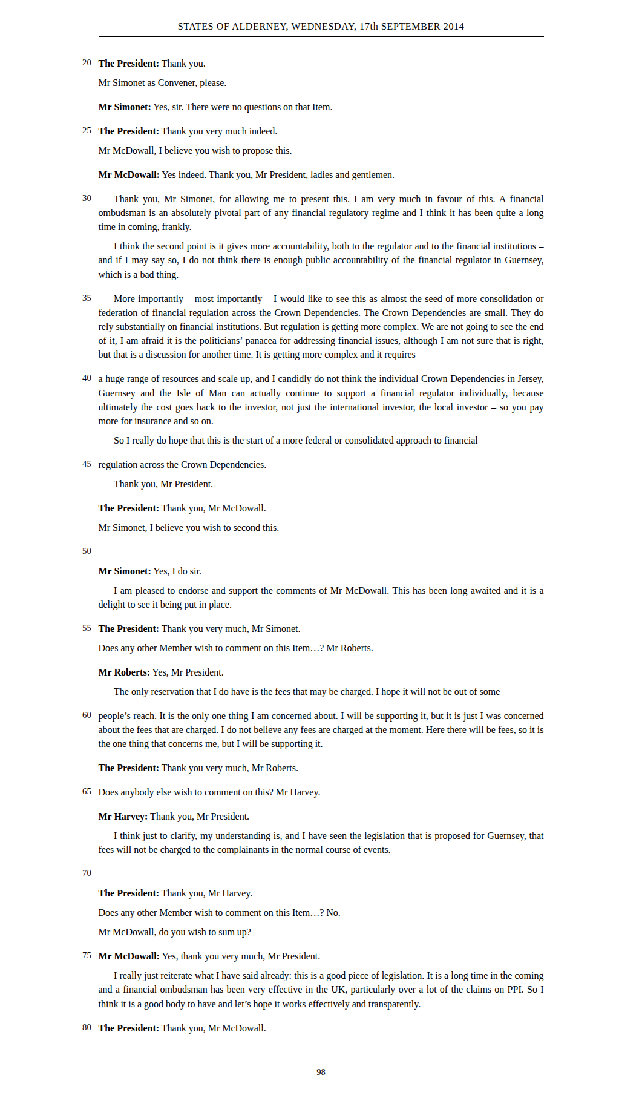STATES OF ALDERNEY, WEDNESDAY, 17th SEPTEMBER 2014
20
The President: Thank you.
Mr Simonet as Convener, please.
Mr Simonet: Yes, sir. There were no questions on that Item.
25
The President: Thank you very much indeed.
Mr McDowall, I believe you wish to propose this.
Mr McDowall: Yes indeed. Thank you, Mr President, ladies and gentlemen.
30
Thank you, Mr Simonet, for allowing me to present this. I am very much in favour of this. A financial ombudsman is an absolutely pivotal part of any financial regulatory regime and I think it has been quite a long time in coming, frankly.
I think the second point is it gives more accountability, both to the regulator and to the financial institutions – and if I may say so, I do not think there is enough public accountability of the financial regulator in Guernsey, which is a bad thing.
35
More importantly – most importantly – I would like to see this as almost the seed of more consolidation or federation of financial regulation across the Crown Dependencies. The Crown Dependencies are small. They do rely substantially on financial institutions. But regulation is getting more complex. We are not going to see the end of it, I am afraid it is the politicians’ panacea for addressing financial issues, although I am not sure that is right, but that is a discussion for another time. It is getting more complex and it requires
40
a huge range of resources and scale up, and I candidly do not think the individual Crown Dependencies in Jersey, Guernsey and the Isle of Man can actually continue to support a financial regulator individually, because ultimately the cost goes back to the investor, not just the international investor, the local investor – so you pay more for insurance and so on.
So I really do hope that this is the start of a more federal or consolidated approach to financial
45
regulation across the Crown Dependencies.
Thank you, Mr President.
The President: Thank you, Mr McDowall.
Mr Simonet, I believe you wish to second this.
50
Mr Simonet: Yes, I do sir.
I am pleased to endorse and support the comments of Mr McDowall. This has been long awaited and it is a delight to see it being put in place.
55
The President: Thank you very much, Mr Simonet.
Does any other Member wish to comment on this Item…? Mr Roberts.
Mr Roberts: Yes, Mr President.
The only reservation that I do have is the fees that may be charged. I hope it will not be out of some
60
people’s reach. It is the only one thing I am concerned about. I will be supporting it, but it is just I was concerned about the fees that are charged. I do not believe any fees are charged at the moment. Here there will be fees, so it is the one thing that concerns me, but I will be supporting it.
The President: Thank you very much, Mr Roberts.
65
Does anybody else wish to comment on this? Mr Harvey.
Mr Harvey: Thank you, Mr President.
I think just to clarify, my understanding is, and I have seen the legislation that is proposed for Guernsey, that fees will not be charged to the complainants in the normal course of events.
70
The President: Thank you, Mr Harvey.
Does any other Member wish to comment on this Item…? No.
Mr McDowall, do you wish to sum up?
75
Mr McDowall: Yes, thank you very much, Mr President.
I really just reiterate what I have said already: this is a good piece of legislation. It is a long time in the coming and a financial ombudsman has been very effective in the UK, particularly over a lot of the claims on PPI. So I think it is a good body to have and let’s hope it works effectively and transparently.
80
The President: Thank you, Mr McDowall.
98